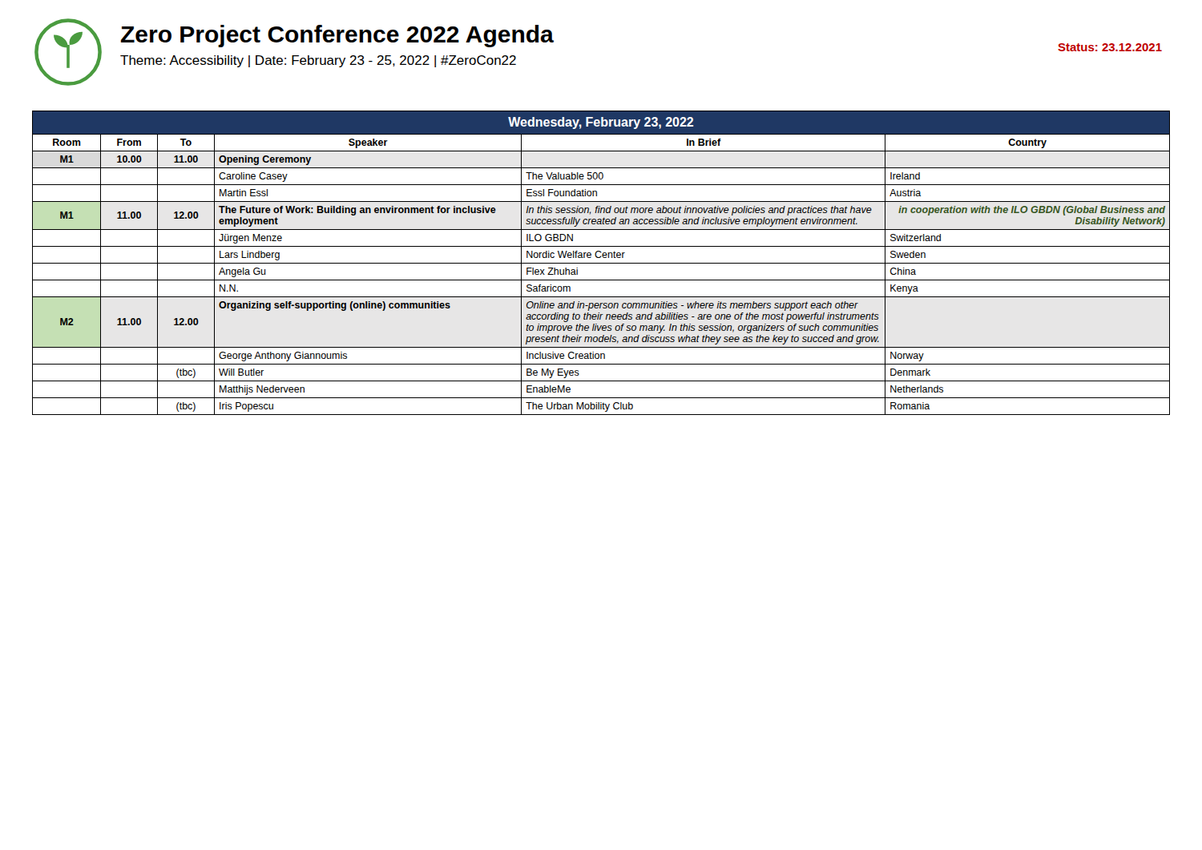Zero Project Conference 2022 Agenda
Theme: Accessibility | Date: February 23 - 25, 2022 | #ZeroCon22
Status: 23.12.2021
| Wednesday, February 23, 2022 |
| Room | From | To | Speaker | In Brief | Country |
| M1 | 10.00 | 11.00 | Opening Ceremony | | |
| | | | Caroline Casey | The Valuable 500 | Ireland |
| | | | Martin Essl | Essl Foundation | Austria |
| M1 | 11.00 | 12.00 | The Future of Work: Building an environment for inclusive employment | In this session, find out more about innovative policies and practices that have successfully created an accessible and inclusive employment environment. | in cooperation with the ILO GBDN (Global Business and Disability Network) |
| | | | Jürgen Menze | ILO GBDN | Switzerland |
| | | | Lars Lindberg | Nordic Welfare Center | Sweden |
| | | | Angela Gu | Flex Zhuhai | China |
| | | | N.N. | Safaricom | Kenya |
| M2 | 11.00 | 12.00 | Organizing self-supporting (online) communities | Online and in-person communities - where its members support each other according to their needs and abilities - are one of the most powerful instruments to improve the lives of so many. In this session, organizers of such communities present their models, and discuss what they see as the key to succed and grow. | |
| | | | George Anthony Giannoumis | Inclusive Creation | Norway |
| | | (tbc) | Will Butler | Be My Eyes | Denmark |
| | | | Matthijs Nederveen | EnableMe | Netherlands |
| | | (tbc) | Iris Popescu | The Urban Mobility Club | Romania |